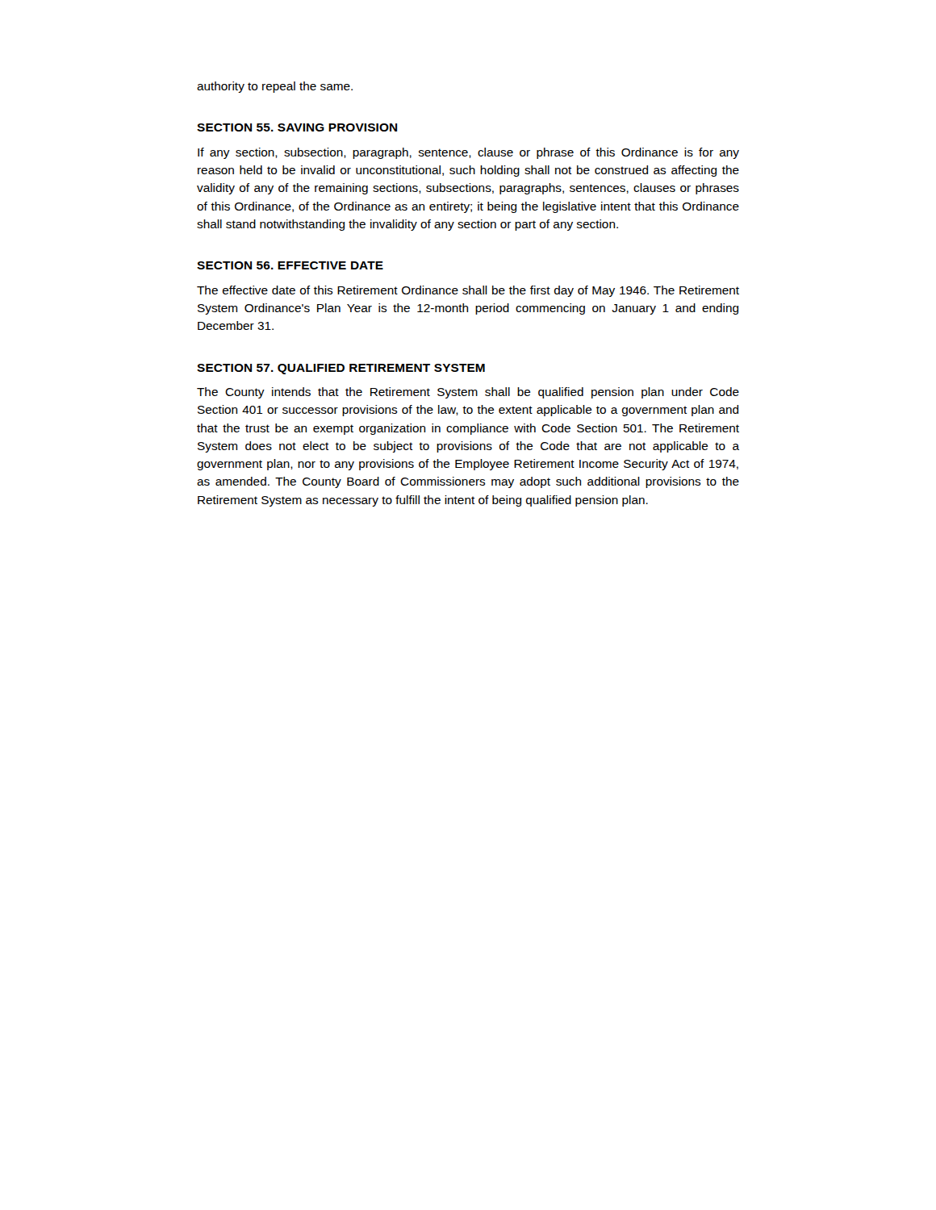authority to repeal the same.
SECTION 55. SAVING PROVISION
If any section, subsection, paragraph, sentence, clause or phrase of this Ordinance is for any reason held to be invalid or unconstitutional, such holding shall not be construed as affecting the validity of any of the remaining sections, subsections, paragraphs, sentences, clauses or phrases of this Ordinance, of the Ordinance as an entirety; it being the legislative intent that this Ordinance shall stand notwithstanding the invalidity of any section or part of any section.
SECTION 56. EFFECTIVE DATE
The effective date of this Retirement Ordinance shall be the first day of May 1946. The Retirement System Ordinance's Plan Year is the 12-month period commencing on January 1 and ending December 31.
SECTION 57. QUALIFIED RETIREMENT SYSTEM
The County intends that the Retirement System shall be qualified pension plan under Code Section 401 or successor provisions of the law, to the extent applicable to a government plan and that the trust be an exempt organization in compliance with Code Section 501. The Retirement System does not elect to be subject to provisions of the Code that are not applicable to a government plan, nor to any provisions of the Employee Retirement Income Security Act of 1974, as amended. The County Board of Commissioners may adopt such additional provisions to the Retirement System as necessary to fulfill the intent of being qualified pension plan.